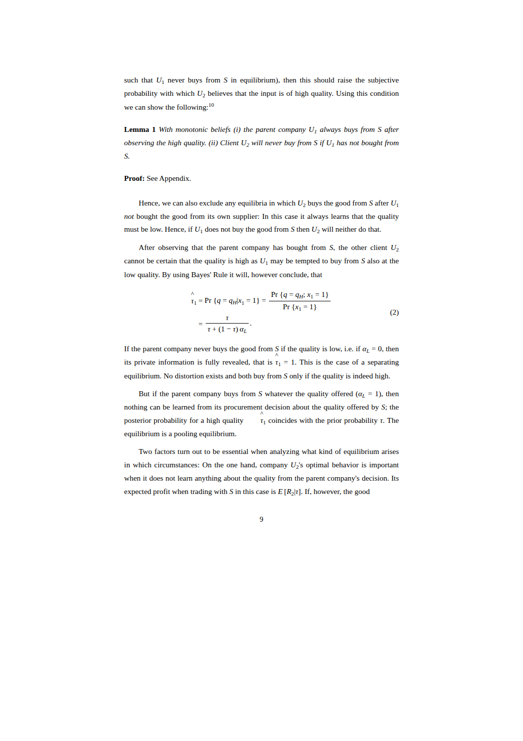such that U 1 never buys from S in equilibrium), then this should raise the subjective probability with which U 2 believes that the input is of high quality. Using this condition we can show the following:10
Lemma 1 With monotonic beliefs (i) the parent company U 1 always buys from S after observing the high quality. (ii) Client U 2 will never buy from S if U 1 has not bought from S.
Proof: See Appendix.
Hence, we can also exclude any equilibria in which U 2 buys the good from S after U 1 not bought the good from its own supplier: In this case it always learns that the quality must be low. Hence, if U 1 does not buy the good from S then U 2 will neither do that.
After observing that the parent company has bought from S, the other client U 2 cannot be certain that the quality is high as U 1 may be tempted to buy from S also at the low quality. By using Bayes' Rule it will, however conclude, that
| ^ τ 1 | = | Pr { q = q H / x 1 = 1} = Pr { q = q H ; x 1 = 1} Pr { x 1 = 1} |
| | = | τ τ + (1 − τ ) α L . |
(2)
If the parent company never buys the good from S if the quality is low, i.e. if αL = 0, then its private information is fully revealed, that is ^τ 1 = 1. This is the case of a separating equilibrium. No distortion exists and both buy from S only if the quality is indeed high.
But if the parent company buys from S whatever the quality offered (αL = 1), then nothing can be learned from its procurement decision about the quality offered by S; the posterior probability for a high quality ^τ 1 coincides with the prior probability τ. The equilibrium is a pooling equilibrium.
Two factors turn out to be essential when analyzing what kind of equilibrium arises in which circumstances: On the one hand, company U 2's optimal behavior is important when it does not learn anything about the quality from the parent company's decision. Its expected profit when trading with S in this case is E [R 2|τ]. If, however, the good
9